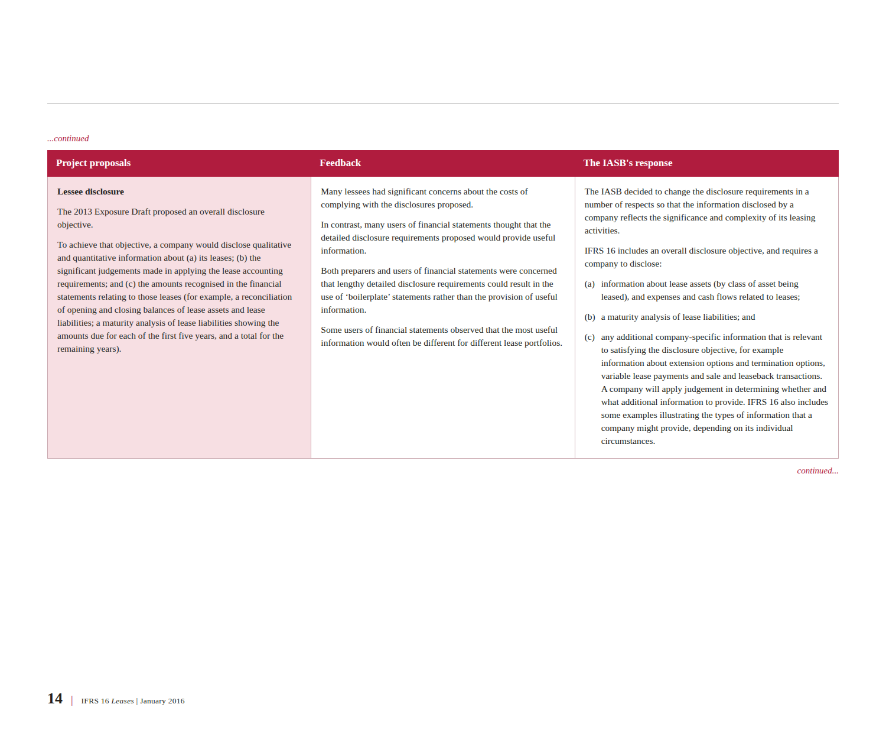...continued
| Project proposals | Feedback | The IASB's response |
| --- | --- | --- |
| Lessee disclosure The 2013 Exposure Draft proposed an overall disclosure objective. To achieve that objective, a company would disclose qualitative and quantitative information about (a) its leases; (b) the significant judgements made in applying the lease accounting requirements; and (c) the amounts recognised in the financial statements relating to those leases (for example, a reconciliation of opening and closing balances of lease assets and lease liabilities; a maturity analysis of lease liabilities showing the amounts due for each of the first five years, and a total for the remaining years). | Many lessees had significant concerns about the costs of complying with the disclosures proposed. In contrast, many users of financial statements thought that the detailed disclosure requirements proposed would provide useful information. Both preparers and users of financial statements were concerned that lengthy detailed disclosure requirements could result in the use of ‘boilerplate’ statements rather than the provision of useful information. Some users of financial statements observed that the most useful information would often be different for different lease portfolios. | The IASB decided to change the disclosure requirements in a number of respects so that the information disclosed by a company reflects the significance and complexity of its leasing activities. IFRS 16 includes an overall disclosure objective, and requires a company to disclose: (a) information about lease assets (by class of asset being leased), and expenses and cash flows related to leases; (b) a maturity analysis of lease liabilities; and (c) any additional company-specific information that is relevant to satisfying the disclosure objective, for example information about extension options and termination options, variable lease payments and sale and leaseback transactions. A company will apply judgement in determining whether and what additional information to provide. IFRS 16 also includes some examples illustrating the types of information that a company might provide, depending on its individual circumstances. |
continued...
14 | IFRS 16 Leases | January 2016